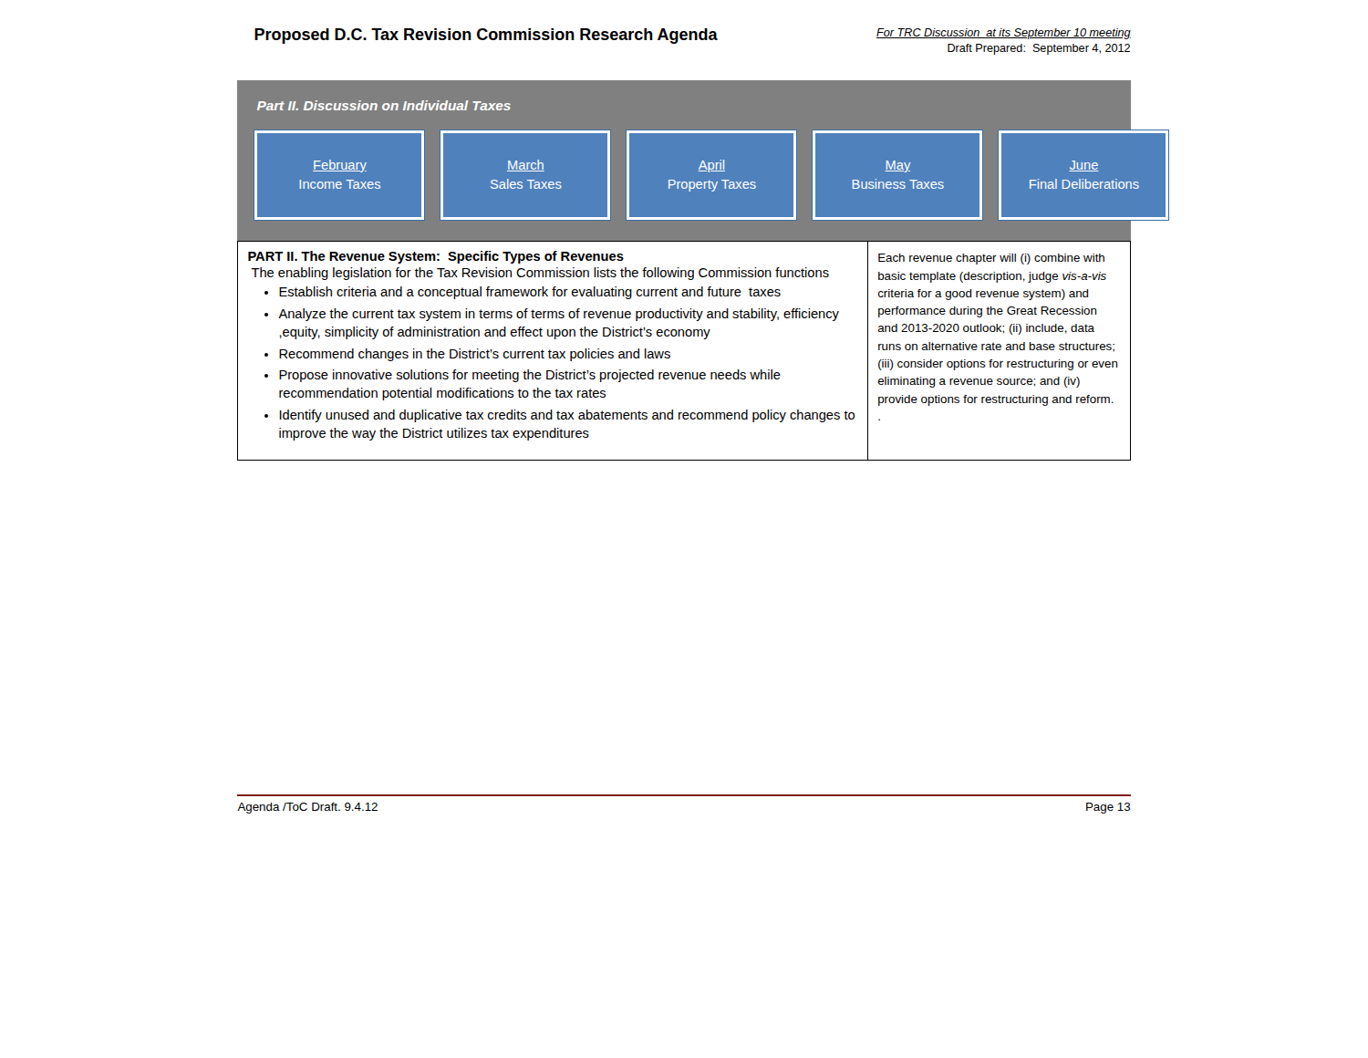Proposed D.C. Tax Revision Commission Research Agenda
For TRC Discussion at its September 10 meeting
Draft Prepared: September 4, 2012
Part II. Discussion on Individual Taxes
February Income Taxes
March Sales Taxes
April Property Taxes
May Business Taxes
June Final Deliberations
| PART II. The Revenue System: Specific Types of Revenues The enabling legislation for the Tax Revision Commission lists the following Commission functions Establish criteria and a conceptual framework for evaluating current and future taxes Analyze the current tax system in terms of terms of revenue productivity and stability, efficiency ,equity, simplicity of administration and effect upon the District’s economy Recommend changes in the District’s current tax policies and laws Propose innovative solutions for meeting the District’s projected revenue needs while recommendation potential modifications to the tax rates Identify unused and duplicative tax credits and tax abatements and recommend policy changes to improve the way the District utilizes tax expenditures | Each revenue chapter will (i) combine with basic template (description, judge vis-a-vis criteria for a good revenue system) and performance during the Great Recession and 2013-2020 outlook; (ii) include, data runs on alternative rate and base structures; (iii) consider options for restructuring or even eliminating a revenue source; and (iv) provide options for restructuring and reform. . |
Agenda /ToC Draft. 9.4.12 Page 13